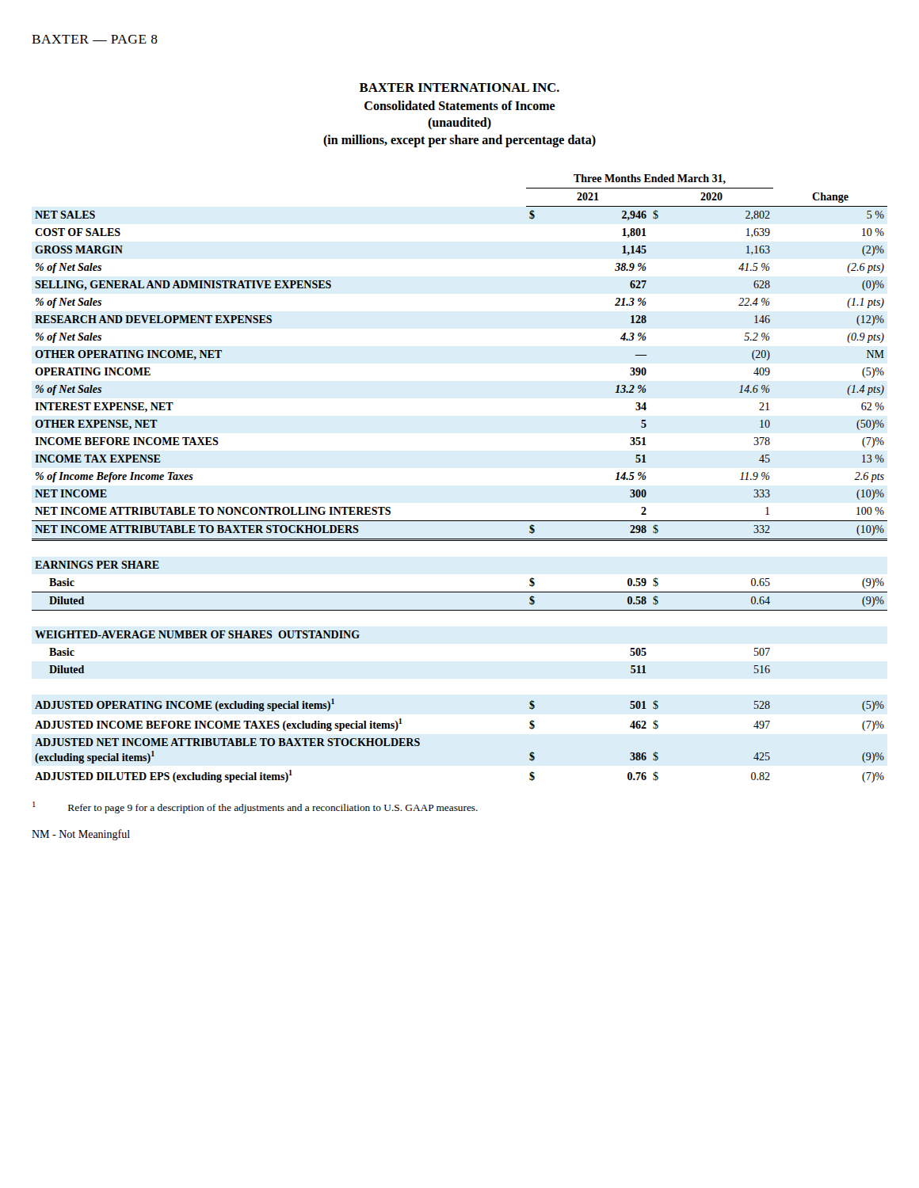BAXTER — PAGE 8
BAXTER INTERNATIONAL INC.
Consolidated Statements of Income
(unaudited)
(in millions, except per share and percentage data)
| | Three Months Ended March 31, | |
| | 2021 | 2020 | Change |
| NET SALES | $ | 2,946 | $ | 2,802 | 5 % |
| COST OF SALES | | 1,801 | | 1,639 | 10 % |
| GROSS MARGIN | | 1,145 | | 1,163 | (2)% |
| % of Net Sales | | 38.9 % | | 41.5 % | (2.6 pts) |
| SELLING, GENERAL AND ADMINISTRATIVE EXPENSES | | 627 | | 628 | (0)% |
| % of Net Sales | | 21.3 % | | 22.4 % | (1.1 pts) |
| RESEARCH AND DEVELOPMENT EXPENSES | | 128 | | 146 | (12)% |
| % of Net Sales | | 4.3 % | | 5.2 % | (0.9 pts) |
| OTHER OPERATING INCOME, NET | | — | | (20) | NM |
| OPERATING INCOME | | 390 | | 409 | (5)% |
| % of Net Sales | | 13.2 % | | 14.6 % | (1.4 pts) |
| INTEREST EXPENSE, NET | | 34 | | 21 | 62 % |
| OTHER EXPENSE, NET | | 5 | | 10 | (50)% |
| INCOME BEFORE INCOME TAXES | | 351 | | 378 | (7)% |
| INCOME TAX EXPENSE | | 51 | | 45 | 13 % |
| % of Income Before Income Taxes | | 14.5 % | | 11.9 % | 2.6 pts |
| NET INCOME | | 300 | | 333 | (10)% |
| NET INCOME ATTRIBUTABLE TO NONCONTROLLING INTERESTS | | 2 | | 1 | 100 % |
| NET INCOME ATTRIBUTABLE TO BAXTER STOCKHOLDERS | $ | 298 | $ | 332 | (10)% |
| EARNINGS PER SHARE | | | | | |
| Basic | $ | 0.59 | $ | 0.65 | (9)% |
| Diluted | $ | 0.58 | $ | 0.64 | (9)% |
| WEIGHTED-AVERAGE NUMBER OF SHARES OUTSTANDING | | | | | |
| Basic | | 505 | | 507 | |
| Diluted | | 511 | | 516 | |
| ADJUSTED OPERATING INCOME (excluding special items) 1 | $ | 501 | $ | 528 | (5)% |
| ADJUSTED INCOME BEFORE INCOME TAXES (excluding special items) 1 | $ | 462 | $ | 497 | (7)% |
| ADJUSTED NET INCOME ATTRIBUTABLE TO BAXTER STOCKHOLDERS (excluding special items) 1 | $ | 386 | $ | 425 | (9)% |
| ADJUSTED DILUTED EPS (excluding special items) 1 | $ | 0.76 | $ | 0.82 | (7)% |
1Refer to page 9 for a description of the adjustments and a reconciliation to U.S. GAAP measures.
NM - Not Meaningful